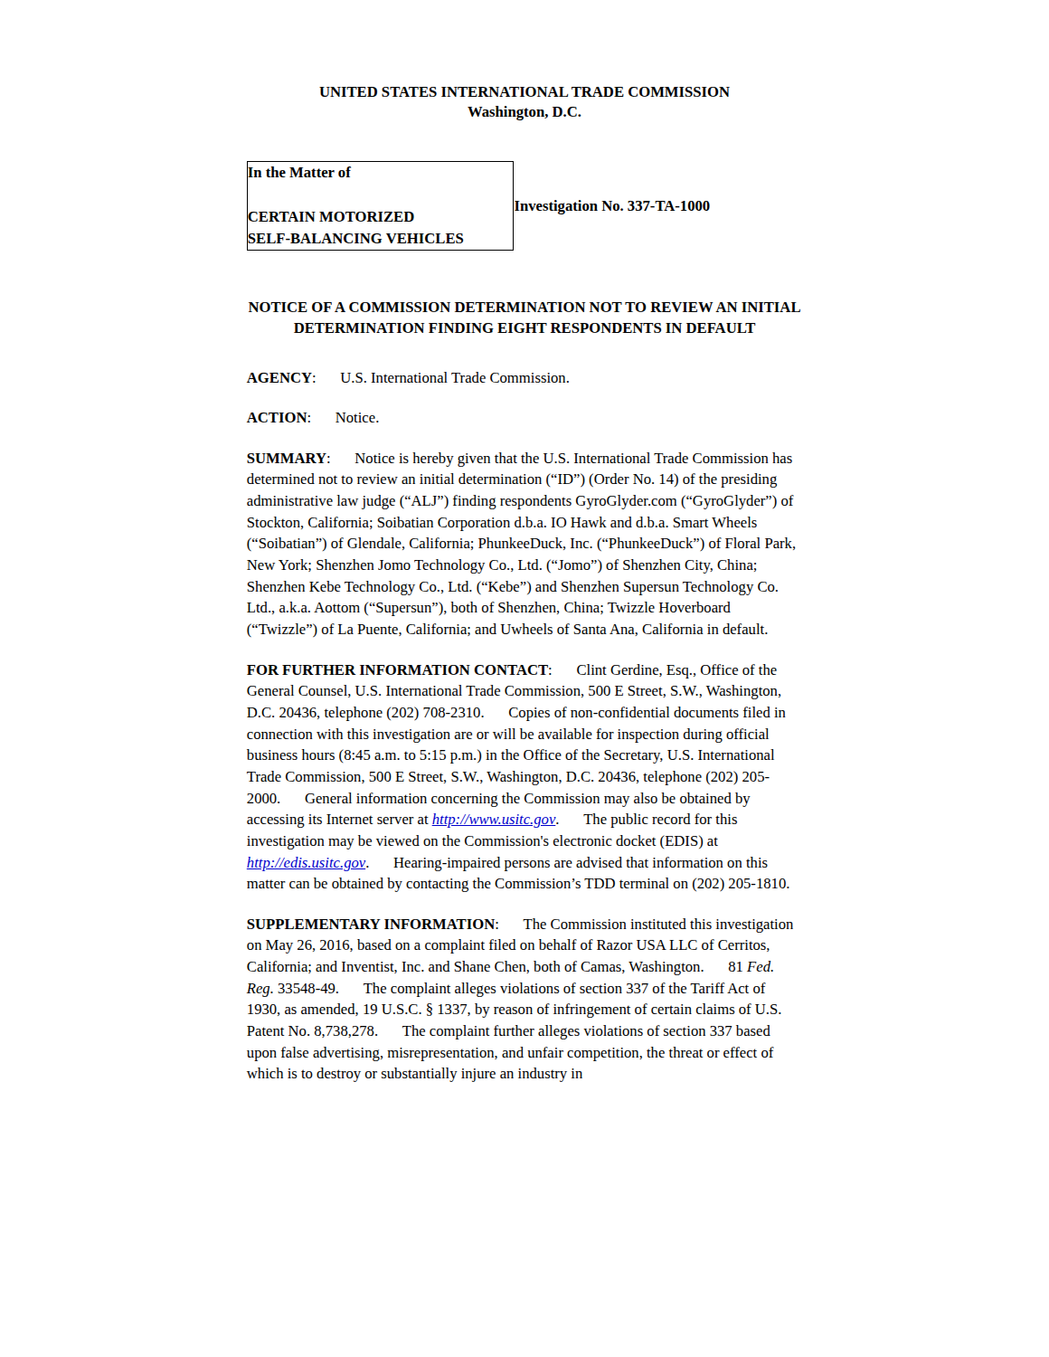UNITED STATES INTERNATIONAL TRADE COMMISSION
Washington, D.C.
| In the Matter of CERTAIN MOTORIZED SELF-BALANCING VEHICLES | Investigation No. 337-TA-1000 |
Notice of a Commission Determination Not to Review an Initial Determination Finding Eight Respondents in Default
AGENCY: U.S. International Trade Commission.
ACTION: Notice.
SUMMARY: Notice is hereby given that the U.S. International Trade Commission has determined not to review an initial determination (“ID”) (Order No. 14) of the presiding administrative law judge (“ALJ”) finding respondents GyroGlyder.com (“GyroGlyder”) of Stockton, California; Soibatian Corporation d.b.a. IO Hawk and d.b.a. Smart Wheels (“Soibatian”) of Glendale, California; PhunkeeDuck, Inc. (“PhunkeeDuck”) of Floral Park, New York; Shenzhen Jomo Technology Co., Ltd. (“Jomo”) of Shenzhen City, China; Shenzhen Kebe Technology Co., Ltd. (“Kebe”) and Shenzhen Supersun Technology Co. Ltd., a.k.a. Aottom (“Supersun”), both of Shenzhen, China; Twizzle Hoverboard (“Twizzle”) of La Puente, California; and Uwheels of Santa Ana, California in default.
FOR FURTHER INFORMATION CONTACT: Clint Gerdine, Esq., Office of the General Counsel, U.S. International Trade Commission, 500 E Street, S.W., Washington, D.C. 20436, telephone (202) 708-2310. Copies of non-confidential documents filed in connection with this investigation are or will be available for inspection during official business hours (8:45 a.m. to 5:15 p.m.) in the Office of the Secretary, U.S. International Trade Commission, 500 E Street, S.W., Washington, D.C. 20436, telephone (202) 205-2000. General information concerning the Commission may also be obtained by accessing its Internet server at http://www.usitc.gov. The public record for this investigation may be viewed on the Commission's electronic docket (EDIS) at http://edis.usitc.gov. Hearing-impaired persons are advised that information on this matter can be obtained by contacting the Commission’s TDD terminal on (202) 205-1810.
SUPPLEMENTARY INFORMATION: The Commission instituted this investigation on May 26, 2016, based on a complaint filed on behalf of Razor USA LLC of Cerritos, California; and Inventist, Inc. and Shane Chen, both of Camas, Washington. 81 Fed. Reg. 33548-49. The complaint alleges violations of section 337 of the Tariff Act of 1930, as amended, 19 U.S.C. § 1337, by reason of infringement of certain claims of U.S. Patent No. 8,738,278. The complaint further alleges violations of section 337 based upon false advertising, misrepresentation, and unfair competition, the threat or effect of which is to destroy or substantially injure an industry in